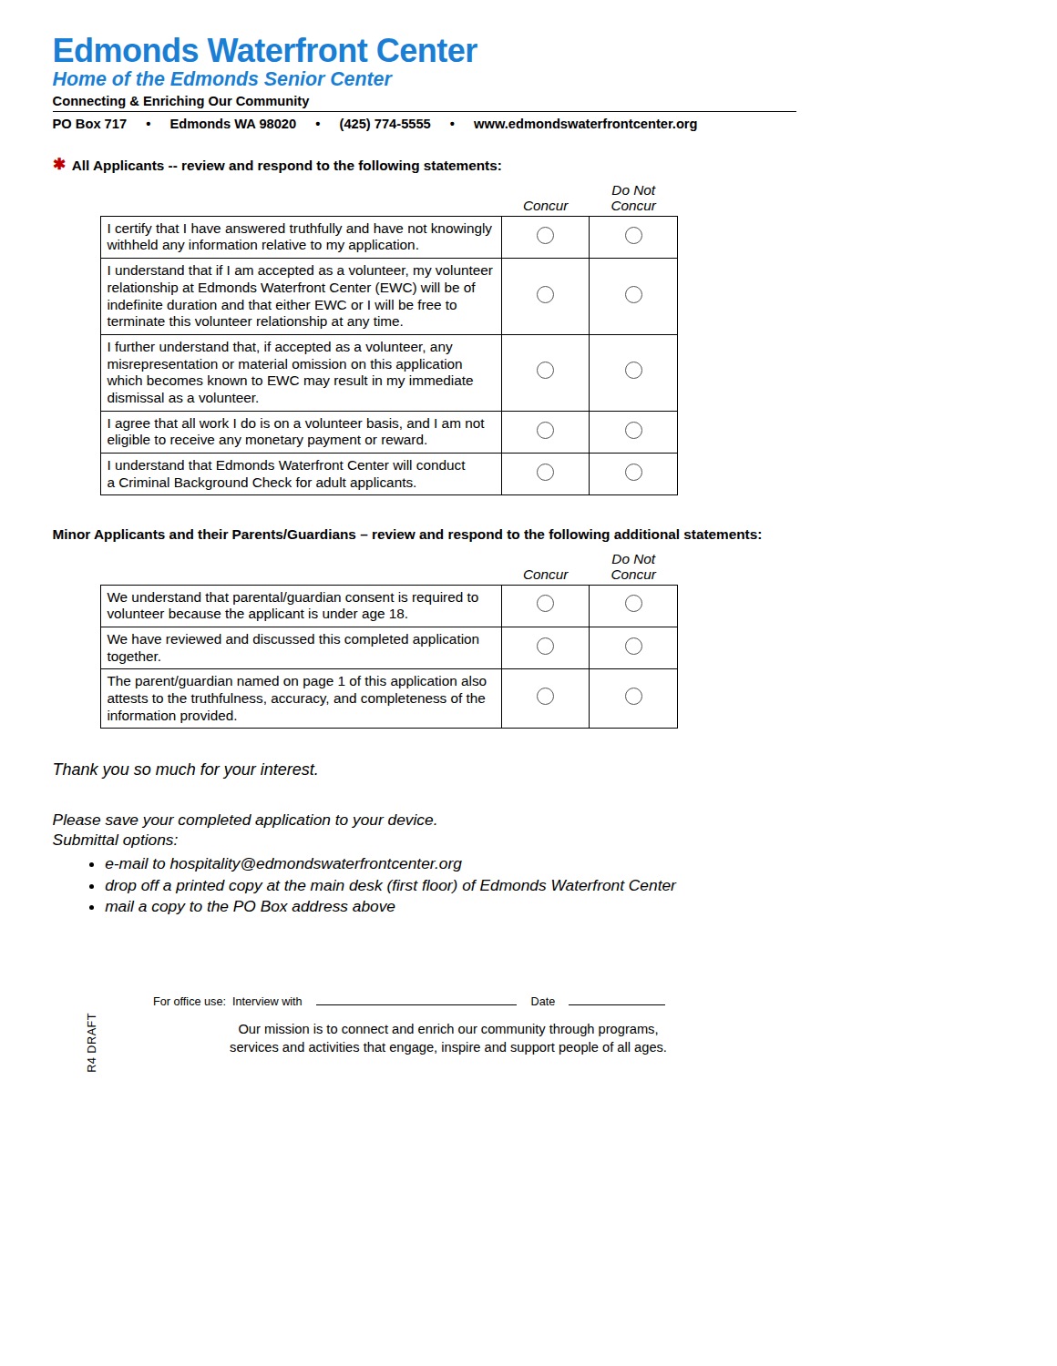Edmonds Waterfront Center
Home of the Edmonds Senior Center
Connecting & Enriching Our Community
PO Box 717•Edmonds WA 98020•(425) 774-5555•www.edmondswaterfrontcenter.org
✱All Applicants -- review and respond to the following statements:
| | Concur | Do Not Concur |
| --- | --- | --- |
| I certify that I have answered truthfully and have not knowingly withheld any information relative to my application. | | |
| I understand that if I am accepted as a volunteer, my volunteer relationship at Edmonds Waterfront Center (EWC) will be of indefinite duration and that either EWC or I will be free to terminate this volunteer relationship at any time. | | |
| I further understand that, if accepted as a volunteer, any misrepresentation or material omission on this application which becomes known to EWC may result in my immediate dismissal as a volunteer. | | |
| I agree that all work I do is on a volunteer basis, and I am not eligible to receive any monetary payment or reward. | | |
| I understand that Edmonds Waterfront Center will conduct a Criminal Background Check for adult applicants. | | |
Minor Applicants and their Parents/Guardians – review and respond to the following additional statements:
| | Concur | Do Not Concur |
| --- | --- | --- |
| We understand that parental/guardian consent is required to volunteer because the applicant is under age 18. | | |
| We have reviewed and discussed this completed application together. | | |
| The parent/guardian named on page 1 of this application also attests to the truthfulness, accuracy, and completeness of the information provided. | | |
Thank you so much for your interest.
Please save your completed application to your device.
Submittal options:
e-mail to hospitality@edmondswaterfrontcenter.org
drop off a printed copy at the main desk (first floor) of Edmonds Waterfront Center
mail a copy to the PO Box address above
R4 DRAFT
For office use: Interview with Date
Our mission is to connect and enrich our community through programs,
services and activities that engage, inspire and support people of all ages.